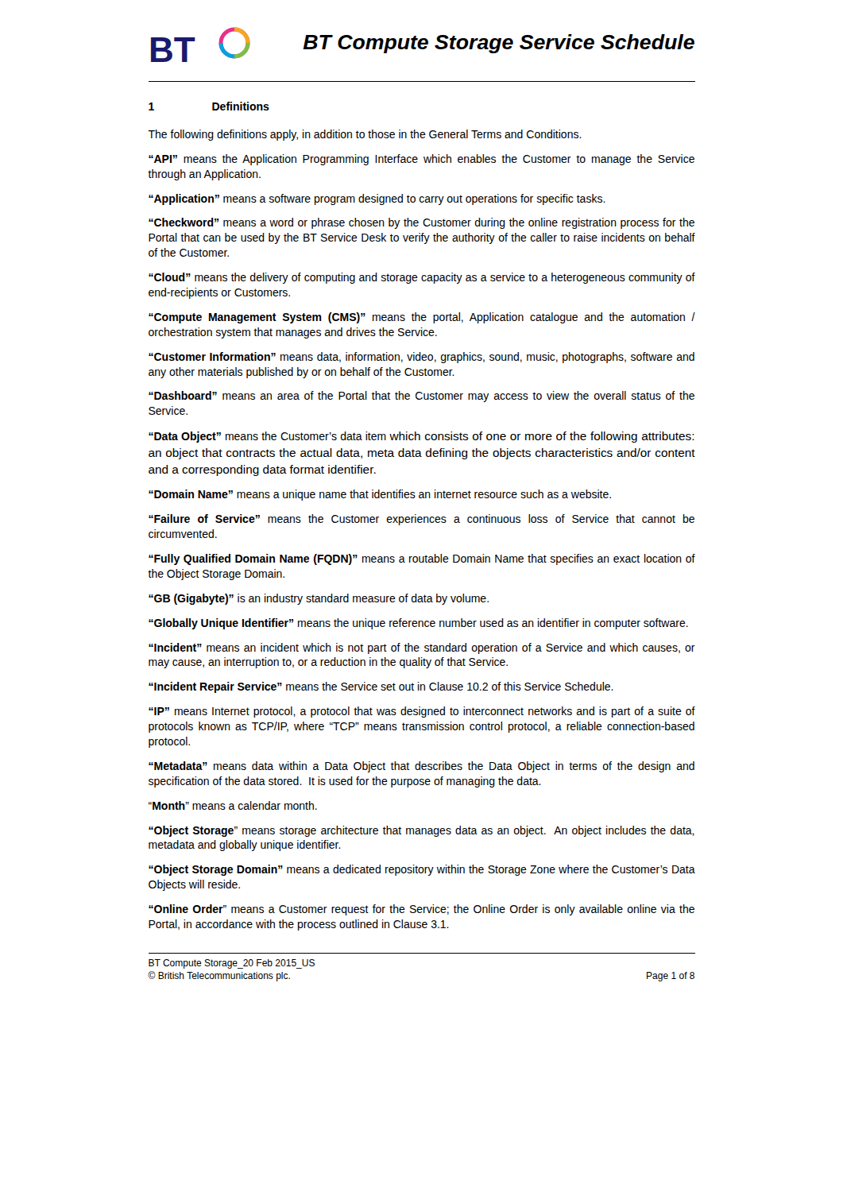BT
BT Compute Storage Service Schedule
1 Definitions
The following definitions apply, in addition to those in the General Terms and Conditions.
“API” means the Application Programming Interface which enables the Customer to manage the Service through an Application.
“Application” means a software program designed to carry out operations for specific tasks.
“Checkword” means a word or phrase chosen by the Customer during the online registration process for the Portal that can be used by the BT Service Desk to verify the authority of the caller to raise incidents on behalf of the Customer.
“Cloud” means the delivery of computing and storage capacity as a service to a heterogeneous community of end-recipients or Customers.
“Compute Management System (CMS)” means the portal, Application catalogue and the automation / orchestration system that manages and drives the Service.
“Customer Information” means data, information, video, graphics, sound, music, photographs, software and any other materials published by or on behalf of the Customer.
“Dashboard” means an area of the Portal that the Customer may access to view the overall status of the Service.
“Data Object” means the Customer’s data item which consists of one or more of the following attributes: an object that contracts the actual data, meta data defining the objects characteristics and/or content and a corresponding data format identifier.
“Domain Name” means a unique name that identifies an internet resource such as a website.
“Failure of Service” means the Customer experiences a continuous loss of Service that cannot be circumvented.
“Fully Qualified Domain Name (FQDN)” means a routable Domain Name that specifies an exact location of the Object Storage Domain.
“GB (Gigabyte)” is an industry standard measure of data by volume.
“Globally Unique Identifier” means the unique reference number used as an identifier in computer software.
“Incident” means an incident which is not part of the standard operation of a Service and which causes, or may cause, an interruption to, or a reduction in the quality of that Service.
“Incident Repair Service” means the Service set out in Clause 10.2 of this Service Schedule.
“IP” means Internet protocol, a protocol that was designed to interconnect networks and is part of a suite of protocols known as TCP/IP, where “TCP” means transmission control protocol, a reliable connection-based protocol.
“Metadata” means data within a Data Object that describes the Data Object in terms of the design and specification of the data stored. It is used for the purpose of managing the data.
“Month” means a calendar month.
“Object Storage” means storage architecture that manages data as an object. An object includes the data, metadata and globally unique identifier.
“Object Storage Domain” means a dedicated repository within the Storage Zone where the Customer’s Data Objects will reside.
“Online Order” means a Customer request for the Service; the Online Order is only available online via the Portal, in accordance with the process outlined in Clause 3.1.
BT Compute Storage_20 Feb 2015_US
© British Telecommunications plc.
Page 1 of 8